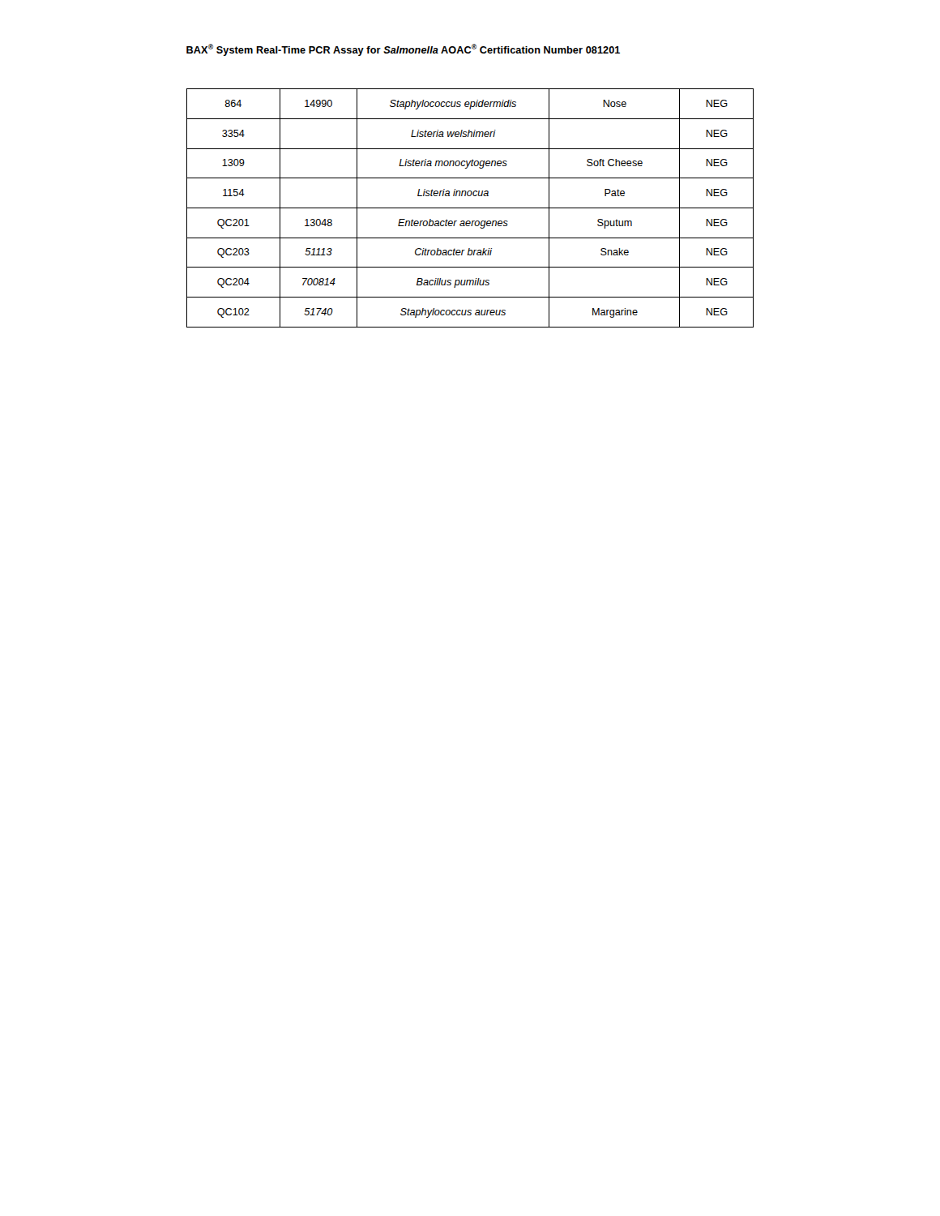BAX® System Real-Time PCR Assay for Salmonella AOAC® Certification Number 081201
| 864 | 14990 | Staphylococcus epidermidis | Nose | NEG |
| 3354 | | Listeria welshimeri | | NEG |
| 1309 | | Listeria monocytogenes | Soft Cheese | NEG |
| 1154 | | Listeria innocua | Pate | NEG |
| QC201 | 13048 | Enterobacter aerogenes | Sputum | NEG |
| QC203 | 51113 | Citrobacter brakii | Snake | NEG |
| QC204 | 700814 | Bacillus pumilus | | NEG |
| QC102 | 51740 | Staphylococcus aureus | Margarine | NEG |